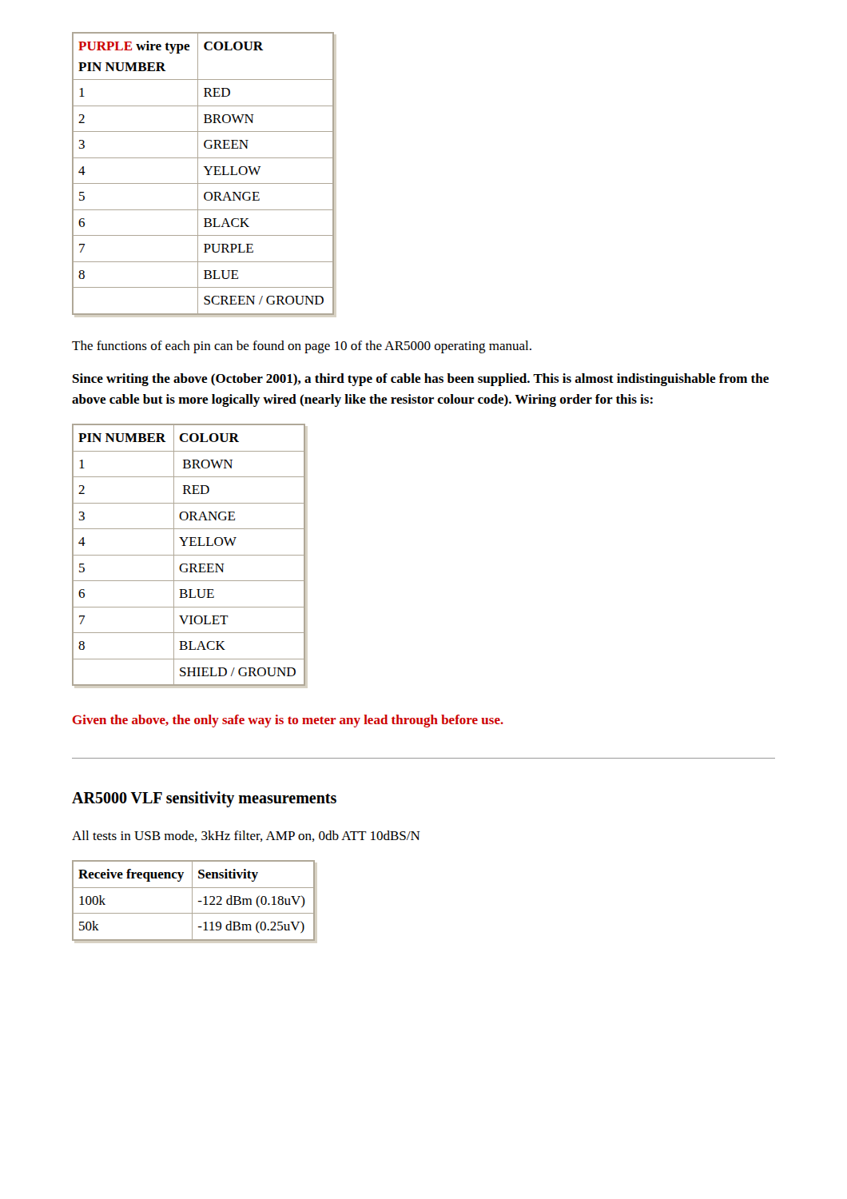| PURPLE wire type PIN NUMBER | COLOUR |
| --- | --- |
| 1 | RED |
| 2 | BROWN |
| 3 | GREEN |
| 4 | YELLOW |
| 5 | ORANGE |
| 6 | BLACK |
| 7 | PURPLE |
| 8 | BLUE |
| | SCREEN / GROUND |
The functions of each pin can be found on page 10 of the AR5000 operating manual.
Since writing the above (October 2001), a third type of cable has been supplied. This is almost indistinguishable from the above cable but is more logically wired (nearly like the resistor colour code). Wiring order for this is:
| PIN NUMBER | COLOUR |
| --- | --- |
| 1 | BROWN |
| 2 | RED |
| 3 | ORANGE |
| 4 | YELLOW |
| 5 | GREEN |
| 6 | BLUE |
| 7 | VIOLET |
| 8 | BLACK |
| | SHIELD / GROUND |
Given the above, the only safe way is to meter any lead through before use.
AR5000 VLF sensitivity measurements
All tests in USB mode, 3kHz filter, AMP on, 0db ATT 10dBS/N
| Receive frequency | Sensitivity |
| --- | --- |
| 100k | -122 dBm (0.18uV) |
| 50k | -119 dBm (0.25uV) |